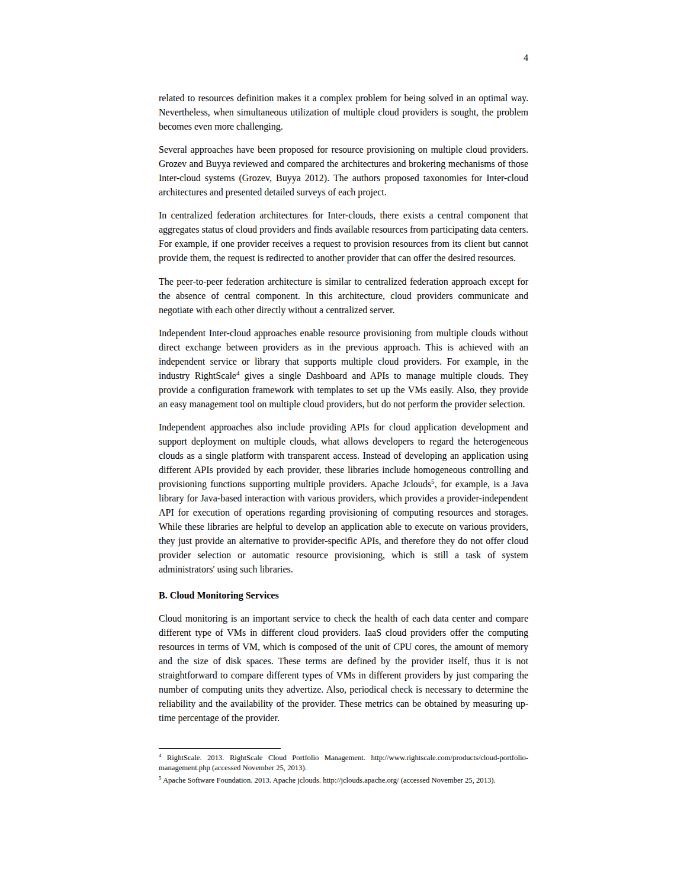4
related to resources definition makes it a complex problem for being solved in an optimal way. Nevertheless, when simultaneous utilization of multiple cloud providers is sought, the problem becomes even more challenging.
Several approaches have been proposed for resource provisioning on multiple cloud providers. Grozev and Buyya reviewed and compared the architectures and brokering mechanisms of those Inter-cloud systems (Grozev, Buyya 2012). The authors proposed taxonomies for Inter-cloud architectures and presented detailed surveys of each project.
In centralized federation architectures for Inter-clouds, there exists a central component that aggregates status of cloud providers and finds available resources from participating data centers. For example, if one provider receives a request to provision resources from its client but cannot provide them, the request is redirected to another provider that can offer the desired resources.
The peer-to-peer federation architecture is similar to centralized federation approach except for the absence of central component. In this architecture, cloud providers communicate and negotiate with each other directly without a centralized server.
Independent Inter-cloud approaches enable resource provisioning from multiple clouds without direct exchange between providers as in the previous approach. This is achieved with an independent service or library that supports multiple cloud providers. For example, in the industry RightScale4 gives a single Dashboard and APIs to manage multiple clouds. They provide a configuration framework with templates to set up the VMs easily. Also, they provide an easy management tool on multiple cloud providers, but do not perform the provider selection.
Independent approaches also include providing APIs for cloud application development and support deployment on multiple clouds, what allows developers to regard the heterogeneous clouds as a single platform with transparent access. Instead of developing an application using different APIs provided by each provider, these libraries include homogeneous controlling and provisioning functions supporting multiple providers. Apache Jclouds5, for example, is a Java library for Java-based interaction with various providers, which provides a provider-independent API for execution of operations regarding provisioning of computing resources and storages. While these libraries are helpful to develop an application able to execute on various providers, they just provide an alternative to provider-specific APIs, and therefore they do not offer cloud provider selection or automatic resource provisioning, which is still a task of system administrators' using such libraries.
B. Cloud Monitoring Services
Cloud monitoring is an important service to check the health of each data center and compare different type of VMs in different cloud providers. IaaS cloud providers offer the computing resources in terms of VM, which is composed of the unit of CPU cores, the amount of memory and the size of disk spaces. These terms are defined by the provider itself, thus it is not straightforward to compare different types of VMs in different providers by just comparing the number of computing units they advertize. Also, periodical check is necessary to determine the reliability and the availability of the provider. These metrics can be obtained by measuring up-time percentage of the provider.
4 RightScale. 2013. RightScale Cloud Portfolio Management. http://www.rightscale.com/products/cloud-portfolio-management.php (accessed November 25, 2013).
5 Apache Software Foundation. 2013. Apache jclouds. http://jclouds.apache.org/ (accessed November 25, 2013).